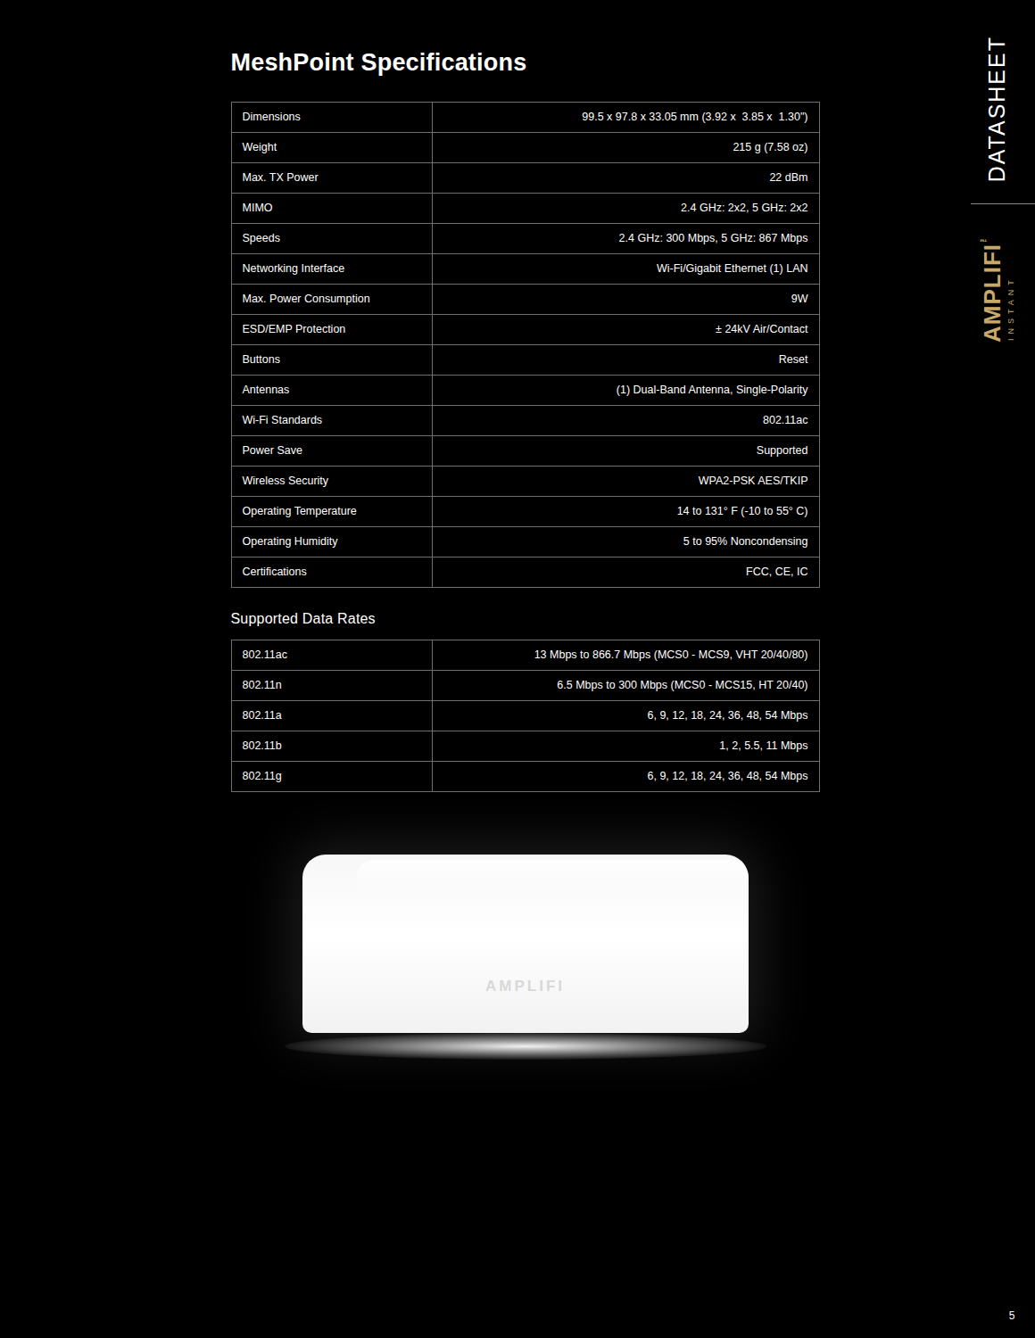DATASHEET
AMPLIFI™ INSTANT
MeshPoint Specifications
| Dimensions | 99.5 x 97.8 x 33.05 mm (3.92 x 3.85 x 1.30") |
| Weight | 215 g (7.58 oz) |
| Max. TX Power | 22 dBm |
| MIMO | 2.4 GHz: 2x2, 5 GHz: 2x2 |
| Speeds | 2.4 GHz: 300 Mbps, 5 GHz: 867 Mbps |
| Networking Interface | Wi-Fi/Gigabit Ethernet (1) LAN |
| Max. Power Consumption | 9W |
| ESD/EMP Protection | ± 24kV Air/Contact |
| Buttons | Reset |
| Antennas | (1) Dual-Band Antenna, Single-Polarity |
| Wi-Fi Standards | 802.11ac |
| Power Save | Supported |
| Wireless Security | WPA2-PSK AES/TKIP |
| Operating Temperature | 14 to 131° F (-10 to 55° C) |
| Operating Humidity | 5 to 95% Noncondensing |
| Certifications | FCC, CE, IC |
Supported Data Rates
| 802.11ac | 13 Mbps to 866.7 Mbps (MCS0 - MCS9, VHT 20/40/80) |
| 802.11n | 6.5 Mbps to 300 Mbps (MCS0 - MCS15, HT 20/40) |
| 802.11a | 6, 9, 12, 18, 24, 36, 48, 54 Mbps |
| 802.11b | 1, 2, 5.5, 11 Mbps |
| 802.11g | 6, 9, 12, 18, 24, 36, 48, 54 Mbps |
AMPLIFI
5